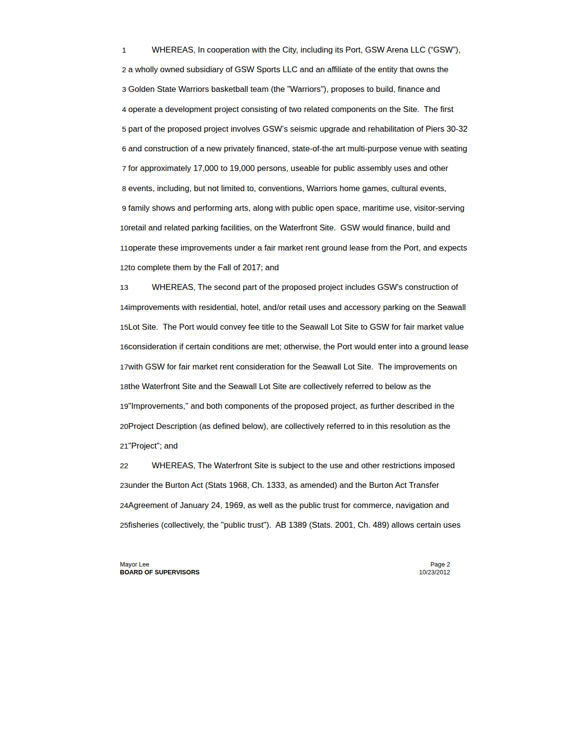| 1 | WHEREAS, In cooperation with the City, including its Port, GSW Arena LLC (“GSW”), |
| 2 | a wholly owned subsidiary of GSW Sports LLC and an affiliate of the entity that owns the |
| 3 | Golden State Warriors basketball team (the "Warriors"), proposes to build, finance and |
| 4 | operate a development project consisting of two related components on the Site. The first |
| 5 | part of the proposed project involves GSW’s seismic upgrade and rehabilitation of Piers 30-32 |
| 6 | and construction of a new privately financed, state-of-the art multi-purpose venue with seating |
| 7 | for approximately 17,000 to 19,000 persons, useable for public assembly uses and other |
| 8 | events, including, but not limited to, conventions, Warriors home games, cultural events, |
| 9 | family shows and performing arts, along with public open space, maritime use, visitor-serving |
| 10 | retail and related parking facilities, on the Waterfront Site. GSW would finance, build and |
| 11 | operate these improvements under a fair market rent ground lease from the Port, and expects |
| 12 | to complete them by the Fall of 2017; and |
| 13 | WHEREAS, The second part of the proposed project includes GSW's construction of |
| 14 | improvements with residential, hotel, and/or retail uses and accessory parking on the Seawall |
| 15 | Lot Site. The Port would convey fee title to the Seawall Lot Site to GSW for fair market value |
| 16 | consideration if certain conditions are met; otherwise, the Port would enter into a ground lease |
| 17 | with GSW for fair market rent consideration for the Seawall Lot Site. The improvements on |
| 18 | the Waterfront Site and the Seawall Lot Site are collectively referred to below as the |
| 19 | "Improvements," and both components of the proposed project, as further described in the |
| 20 | Project Description (as defined below), are collectively referred to in this resolution as the |
| 21 | "Project"; and |
| 22 | WHEREAS, The Waterfront Site is subject to the use and other restrictions imposed |
| 23 | under the Burton Act (Stats 1968, Ch. 1333, as amended) and the Burton Act Transfer |
| 24 | Agreement of January 24, 1969, as well as the public trust for commerce, navigation and |
| 25 | fisheries (collectively, the "public trust"). AB 1389 (Stats. 2001, Ch. 489) allows certain uses |
Mayor Lee
BOARD OF SUPERVISORS
Page 2
10/23/2012